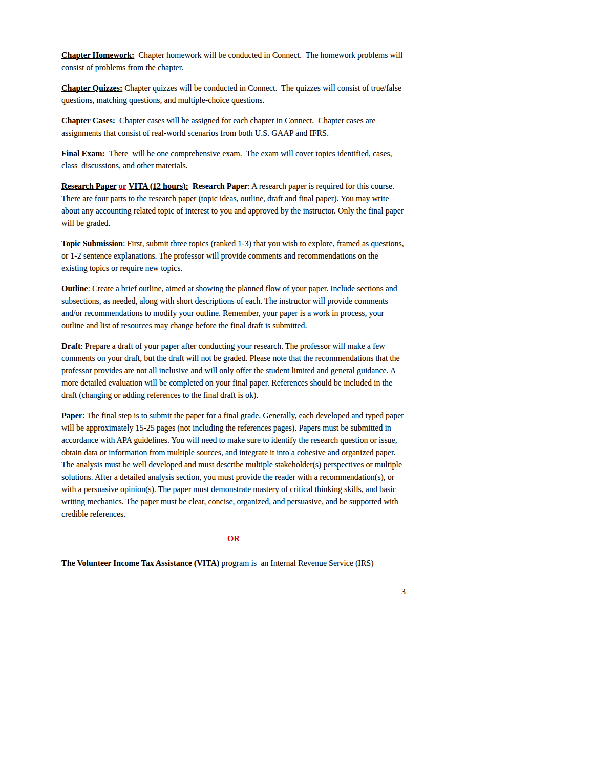Chapter Homework: Chapter homework will be conducted in Connect. The homework problems will consist of problems from the chapter.
Chapter Quizzes: Chapter quizzes will be conducted in Connect. The quizzes will consist of true/false questions, matching questions, and multiple-choice questions.
Chapter Cases: Chapter cases will be assigned for each chapter in Connect. Chapter cases are assignments that consist of real-world scenarios from both U.S. GAAP and IFRS.
Final Exam: There will be one comprehensive exam. The exam will cover topics identified, cases, class discussions, and other materials.
Research Paper or VITA (12 hours): Research Paper: A research paper is required for this course. There are four parts to the research paper (topic ideas, outline, draft and final paper). You may write about any accounting related topic of interest to you and approved by the instructor. Only the final paper will be graded.
Topic Submission: First, submit three topics (ranked 1-3) that you wish to explore, framed as questions, or 1-2 sentence explanations. The professor will provide comments and recommendations on the existing topics or require new topics.
Outline: Create a brief outline, aimed at showing the planned flow of your paper. Include sections and subsections, as needed, along with short descriptions of each. The instructor will provide comments and/or recommendations to modify your outline. Remember, your paper is a work in process, your outline and list of resources may change before the final draft is submitted.
Draft: Prepare a draft of your paper after conducting your research. The professor will make a few comments on your draft, but the draft will not be graded. Please note that the recommendations that the professor provides are not all inclusive and will only offer the student limited and general guidance. A more detailed evaluation will be completed on your final paper. References should be included in the draft (changing or adding references to the final draft is ok).
Paper: The final step is to submit the paper for a final grade. Generally, each developed and typed paper will be approximately 15-25 pages (not including the references pages). Papers must be submitted in accordance with APA guidelines. You will need to make sure to identify the research question or issue, obtain data or information from multiple sources, and integrate it into a cohesive and organized paper. The analysis must be well developed and must describe multiple stakeholder(s) perspectives or multiple solutions. After a detailed analysis section, you must provide the reader with a recommendation(s), or with a persuasive opinion(s). The paper must demonstrate mastery of critical thinking skills, and basic writing mechanics. The paper must be clear, concise, organized, and persuasive, and be supported with credible references.
OR
The Volunteer Income Tax Assistance (VITA) program is an Internal Revenue Service (IRS)
3